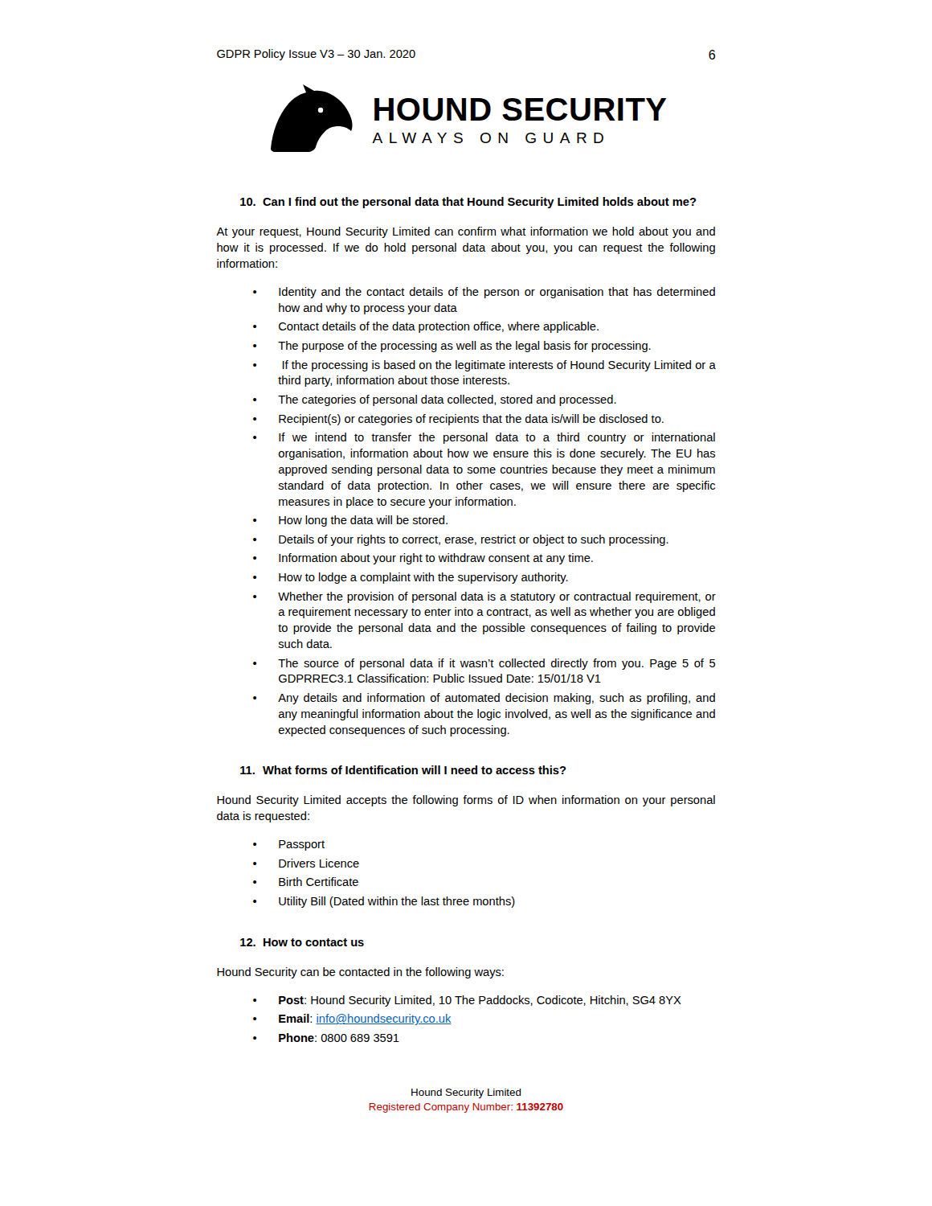GDPR Policy Issue V3 – 30 Jan. 2020
6
HOUND SECURITY
ALWAYS ON GUARD
10. Can I find out the personal data that Hound Security Limited holds about me?
At your request, Hound Security Limited can confirm what information we hold about you and how it is processed. If we do hold personal data about you, you can request the following information:
Identity and the contact details of the person or organisation that has determined how and why to process your data
Contact details of the data protection office, where applicable.
The purpose of the processing as well as the legal basis for processing.
If the processing is based on the legitimate interests of Hound Security Limited or a third party, information about those interests.
The categories of personal data collected, stored and processed.
Recipient(s) or categories of recipients that the data is/will be disclosed to.
If we intend to transfer the personal data to a third country or international organisation, information about how we ensure this is done securely. The EU has approved sending personal data to some countries because they meet a minimum standard of data protection. In other cases, we will ensure there are specific measures in place to secure your information.
How long the data will be stored.
Details of your rights to correct, erase, restrict or object to such processing.
Information about your right to withdraw consent at any time.
How to lodge a complaint with the supervisory authority.
Whether the provision of personal data is a statutory or contractual requirement, or a requirement necessary to enter into a contract, as well as whether you are obliged to provide the personal data and the possible consequences of failing to provide such data.
The source of personal data if it wasn’t collected directly from you. Page 5 of 5 GDPRREC3.1 Classification: Public Issued Date: 15/01/18 V1
Any details and information of automated decision making, such as profiling, and any meaningful information about the logic involved, as well as the significance and expected consequences of such processing.
11. What forms of Identification will I need to access this?
Hound Security Limited accepts the following forms of ID when information on your personal data is requested:
Passport
Drivers Licence
Birth Certificate
Utility Bill (Dated within the last three months)
12. How to contact us
Hound Security can be contacted in the following ways:
Post: Hound Security Limited, 10 The Paddocks, Codicote, Hitchin, SG4 8YX
Email: info@houndsecurity.co.uk
Phone: 0800 689 3591
Hound Security Limited
Registered Company Number: 11392780